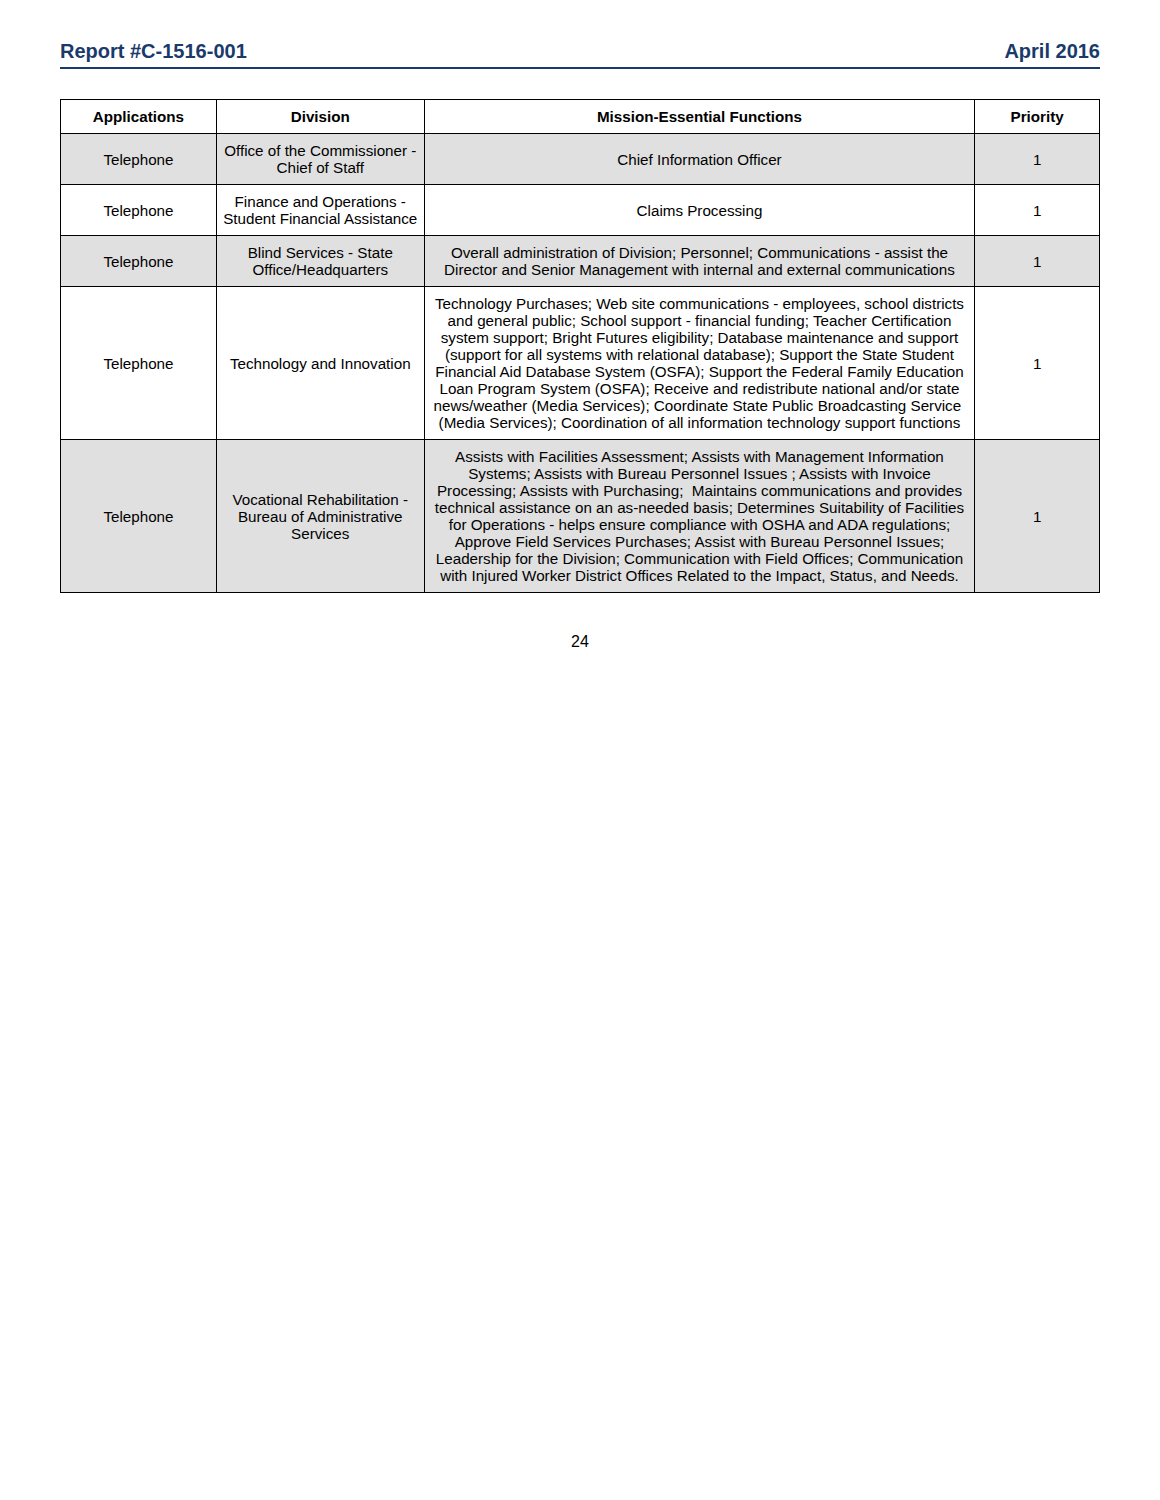Report #C-1516-001 April 2016
| Applications | Division | Mission-Essential Functions | Priority |
| --- | --- | --- | --- |
| Telephone | Office of the Commissioner - Chief of Staff | Chief Information Officer | 1 |
| Telephone | Finance and Operations - Student Financial Assistance | Claims Processing | 1 |
| Telephone | Blind Services - State Office/Headquarters | Overall administration of Division; Personnel; Communications - assist the Director and Senior Management with internal and external communications | 1 |
| Telephone | Technology and Innovation | Technology Purchases; Web site communications - employees, school districts and general public; School support - financial funding; Teacher Certification system support; Bright Futures eligibility; Database maintenance and support (support for all systems with relational database); Support the State Student Financial Aid Database System (OSFA); Support the Federal Family Education Loan Program System (OSFA); Receive and redistribute national and/or state news/weather (Media Services); Coordinate State Public Broadcasting Service (Media Services); Coordination of all information technology support functions | 1 |
| Telephone | Vocational Rehabilitation - Bureau of Administrative Services | Assists with Facilities Assessment; Assists with Management Information Systems; Assists with Bureau Personnel Issues ; Assists with Invoice Processing; Assists with Purchasing; Maintains communications and provides technical assistance on an as-needed basis; Determines Suitability of Facilities for Operations - helps ensure compliance with OSHA and ADA regulations; Approve Field Services Purchases; Assist with Bureau Personnel Issues; Leadership for the Division; Communication with Field Offices; Communication with Injured Worker District Offices Related to the Impact, Status, and Needs. | 1 |
24